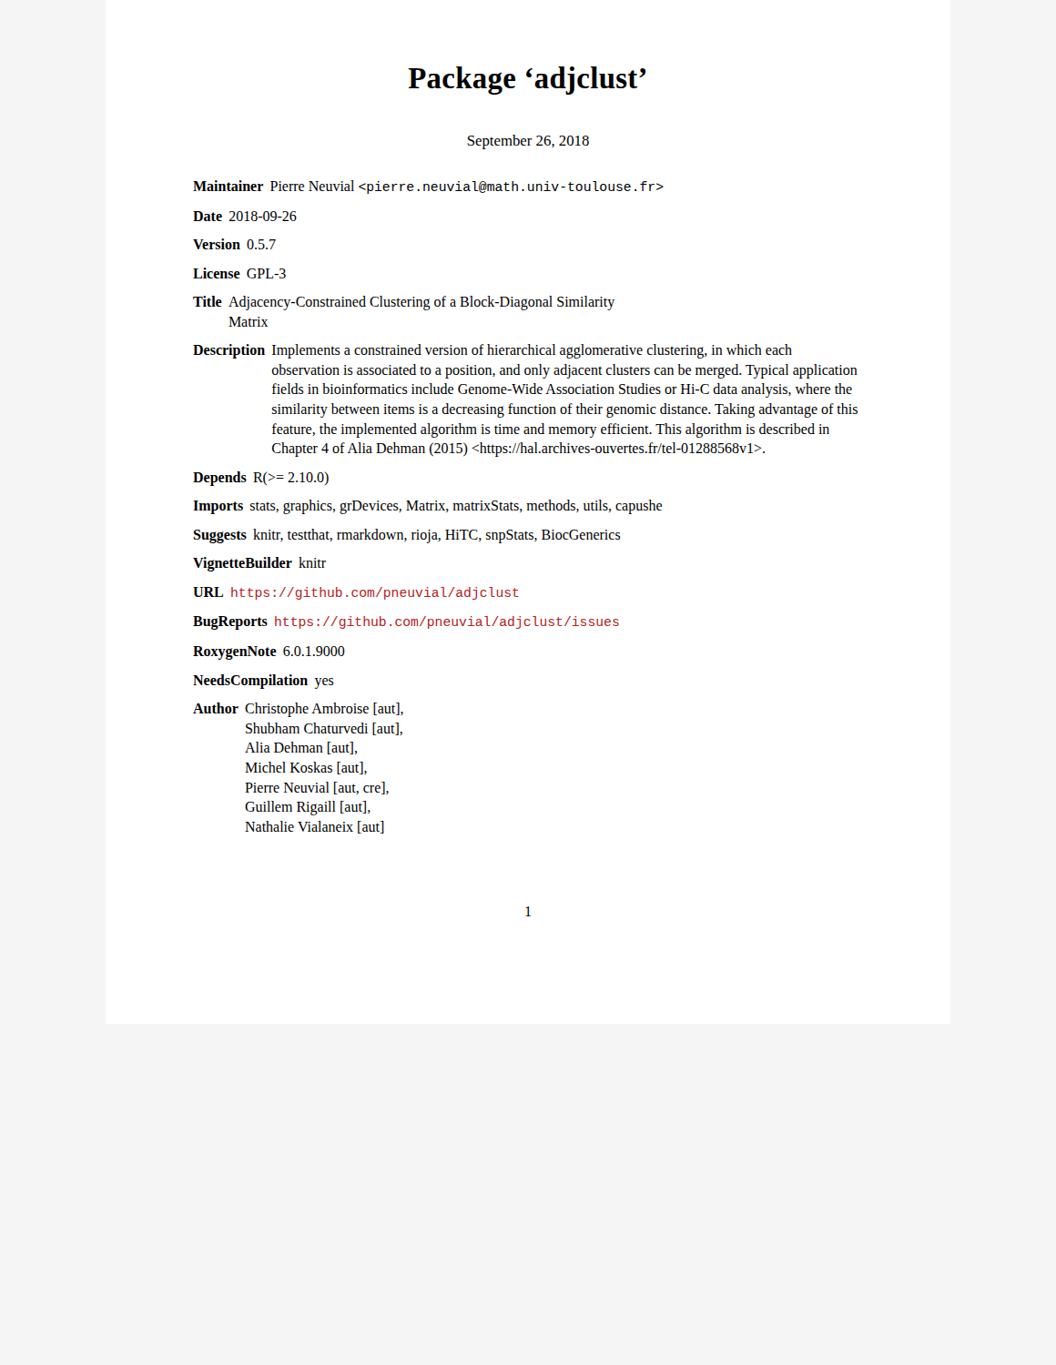Package ‘adjclust’
September 26, 2018
Maintainer
Pierre Neuvial <pierre.neuvial@math.univ-toulouse.fr>
Date
2018-09-26
Version
0.5.7
License
GPL-3
Title
Adjacency-Constrained Clustering of a Block-Diagonal Similarity
Matrix
Description
Implements a constrained version of hierarchical agglomerative clustering, in which each observation is associated to a position, and only adjacent clusters can be merged. Typical application fields in bioinformatics include Genome-Wide Association Studies or Hi-C data analysis, where the similarity between items is a decreasing function of their genomic distance. Taking advantage of this feature, the implemented algorithm is time and memory efficient. This algorithm is described in Chapter 4 of Alia Dehman (2015) <https://hal.archives-ouvertes.fr/tel-01288568v1>.
Depends
R(>= 2.10.0)
Imports
stats, graphics, grDevices, Matrix, matrixStats, methods, utils, capushe
Suggests
knitr, testthat, rmarkdown, rioja, HiTC, snpStats, BiocGenerics
VignetteBuilder
knitr
URL
https://github.com/pneuvial/adjclust
BugReports
https://github.com/pneuvial/adjclust/issues
RoxygenNote
6.0.1.9000
NeedsCompilation
yes
Author
Christophe Ambroise [aut],
Shubham Chaturvedi [aut],
Alia Dehman [aut],
Michel Koskas [aut],
Pierre Neuvial [aut, cre],
Guillem Rigaill [aut],
Nathalie Vialaneix [aut]
1